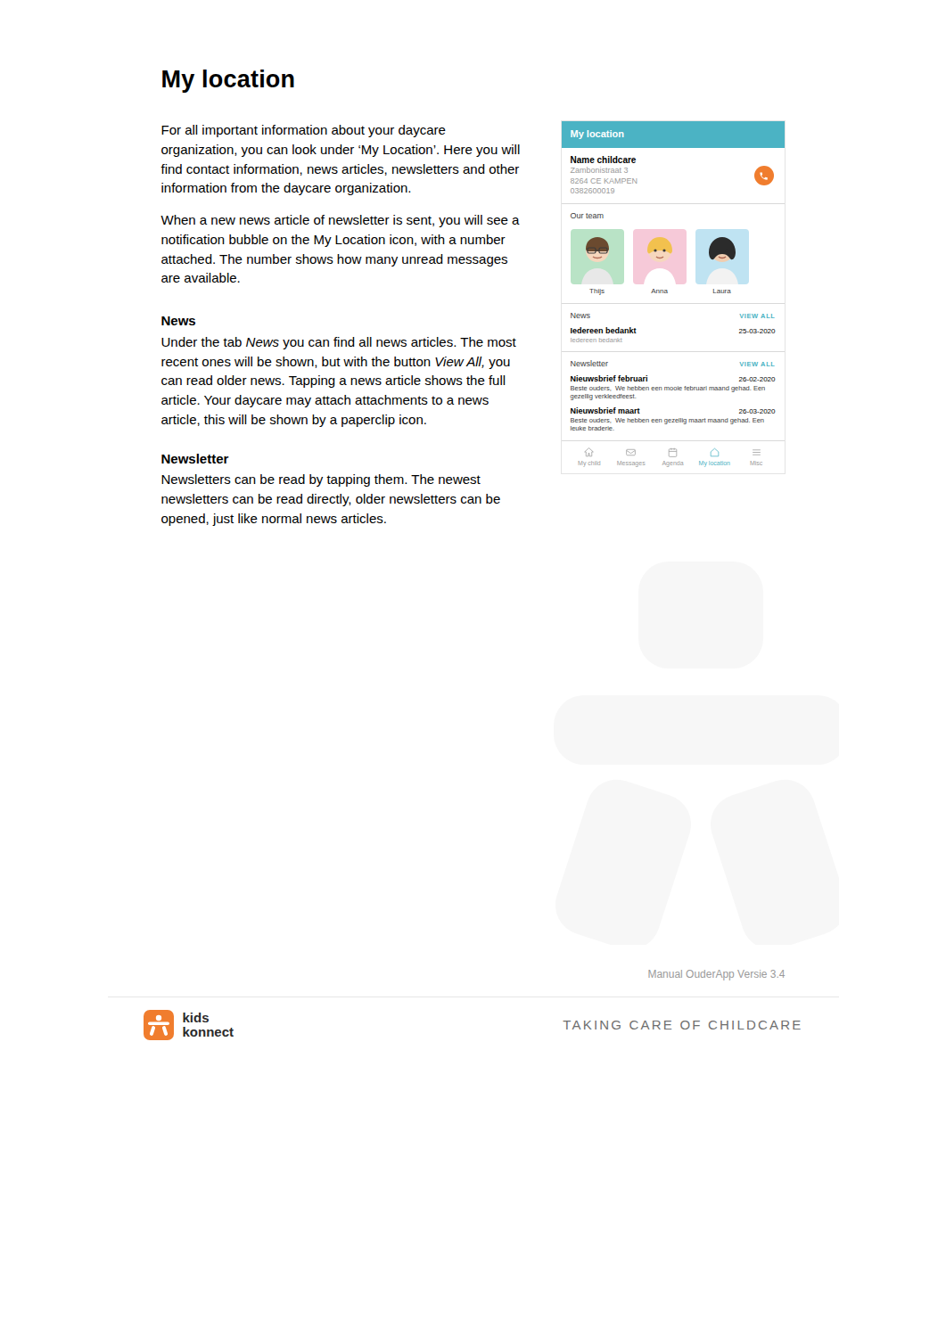My location
For all important information about your daycare organization, you can look under ‘My Location’. Here you will find contact information, news articles, newsletters and other information from the daycare organization.
When a new news article of newsletter is sent, you will see a notification bubble on the My Location icon, with a number attached. The number shows how many unread messages are available.
News
Under the tab News you can find all news articles. The most recent ones will be shown, but with the button View All, you can read older news. Tapping a news article shows the full article. Your daycare may attach attachments to a news article, this will be shown by a paperclip icon.
Newsletter
Newsletters can be read by tapping them. The newest newsletters can be read directly, older newsletters can be opened, just like normal news articles.
My location
Name childcare
Zambonistraat 3
8264 CE KAMPEN
0382600019
Our team
Thijs
Anna
Laura
News VIEW ALL
Iedereen bedankt 25-03-2020
Iedereen bedankt
Newsletter VIEW ALL
Nieuwsbrief februari 26-02-2020
Beste ouders, We hebben een mooie februari maand gehad. Een gezellig verkleedfeest.
Nieuwsbrief maart 26-03-2020
Beste ouders, We hebben een gezellig maart maand gehad. Een leuke braderie.
My child
Messages
Agenda
My location
Misc
Manual OuderApp Versie 3.4
kids konnect
TAKING CARE OF CHILDCARE